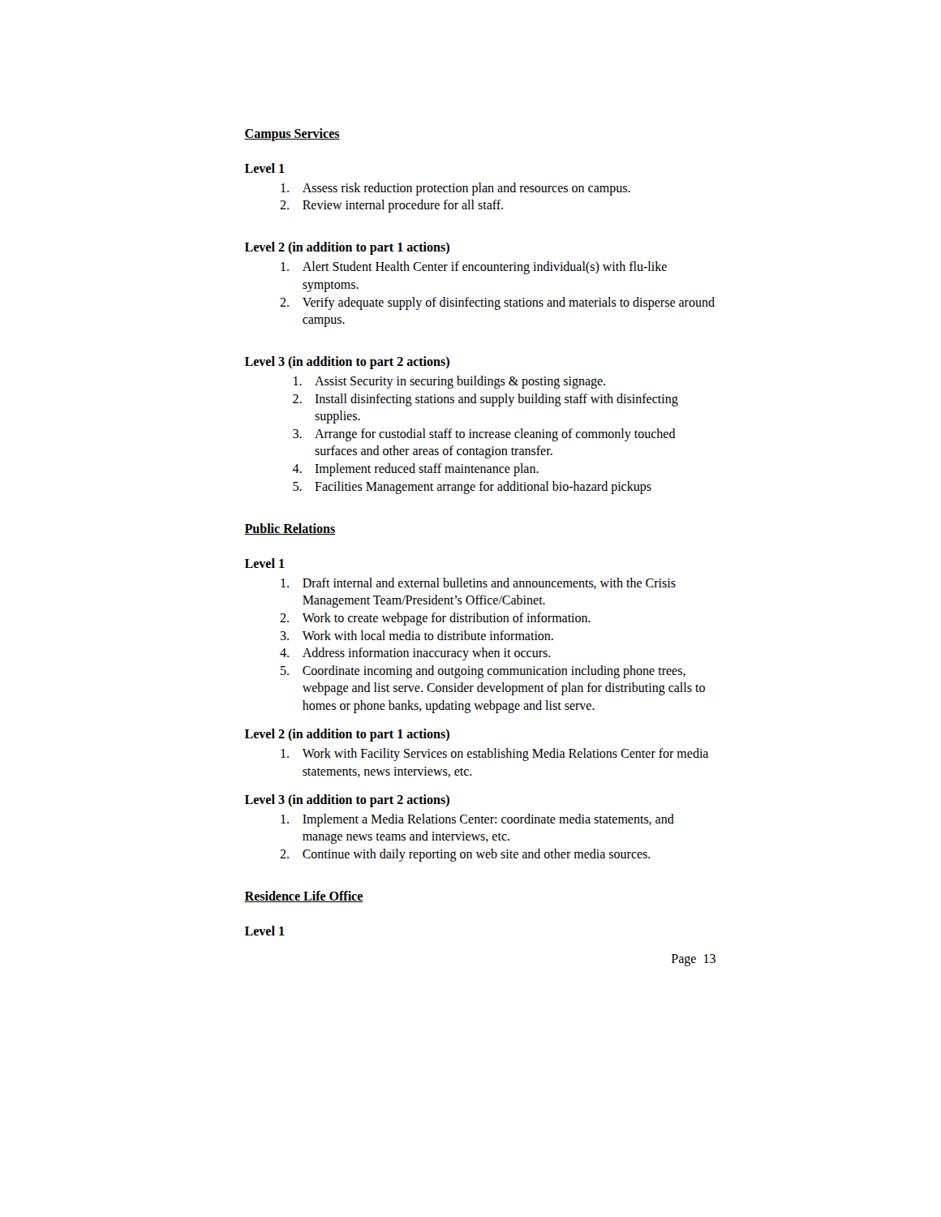Campus Services
Level 1
Assess risk reduction protection plan and resources on campus.
Review internal procedure for all staff.
Level 2 (in addition to part 1 actions)
Alert Student Health Center if encountering individual(s) with flu-like symptoms.
Verify adequate supply of disinfecting stations and materials to disperse around campus.
Level 3 (in addition to part 2 actions)
Assist Security in securing buildings & posting signage.
Install disinfecting stations and supply building staff with disinfecting supplies.
Arrange for custodial staff to increase cleaning of commonly touched surfaces and other areas of contagion transfer.
Implement reduced staff maintenance plan.
Facilities Management arrange for additional bio-hazard pickups
Public Relations
Level 1
Draft internal and external bulletins and announcements, with the Crisis Management Team/President’s Office/Cabinet.
Work to create webpage for distribution of information.
Work with local media to distribute information.
Address information inaccuracy when it occurs.
Coordinate incoming and outgoing communication including phone trees, webpage and list serve. Consider development of plan for distributing calls to homes or phone banks, updating webpage and list serve.
Level 2 (in addition to part 1 actions)
Work with Facility Services on establishing Media Relations Center for media statements, news interviews, etc.
Level 3 (in addition to part 2 actions)
Implement a Media Relations Center: coordinate media statements, and manage news teams and interviews, etc.
Continue with daily reporting on web site and other media sources.
Residence Life Office
Level 1
Page 13